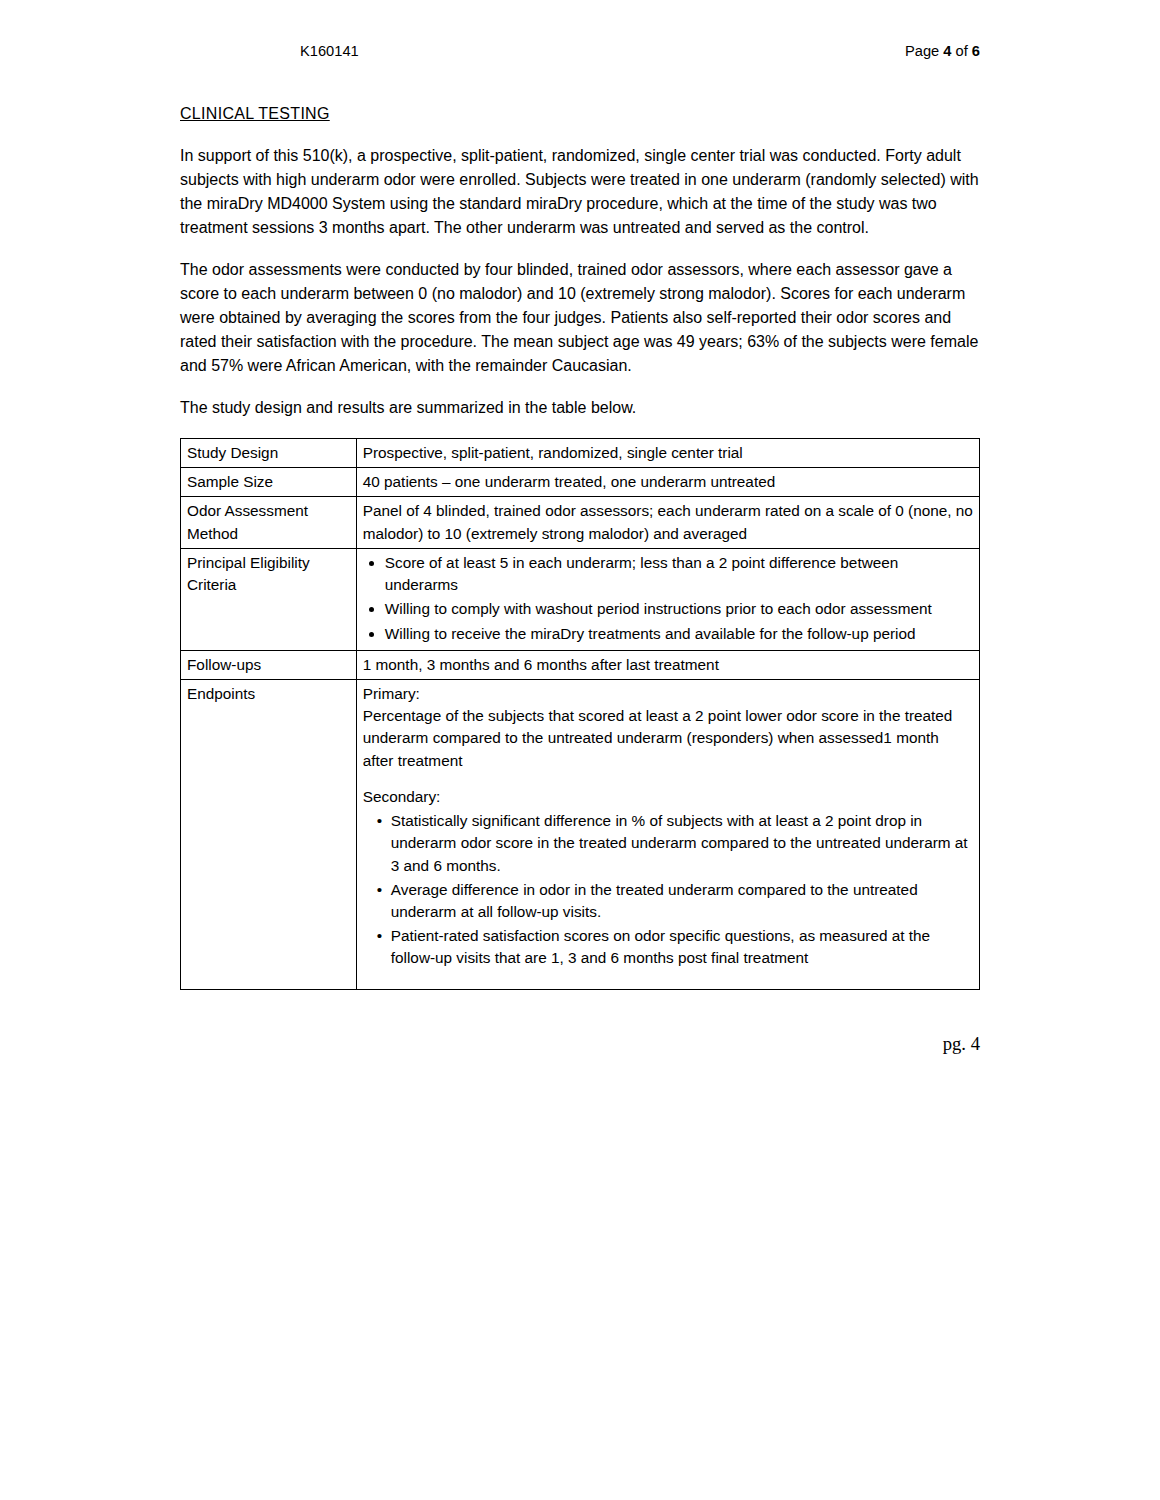K160141 Page 4 of 6
CLINICAL TESTING
In support of this 510(k), a prospective, split-patient, randomized, single center trial was conducted. Forty adult subjects with high underarm odor were enrolled. Subjects were treated in one underarm (randomly selected) with the miraDry MD4000 System using the standard miraDry procedure, which at the time of the study was two treatment sessions 3 months apart. The other underarm was untreated and served as the control.
The odor assessments were conducted by four blinded, trained odor assessors, where each assessor gave a score to each underarm between 0 (no malodor) and 10 (extremely strong malodor). Scores for each underarm were obtained by averaging the scores from the four judges. Patients also self-reported their odor scores and rated their satisfaction with the procedure. The mean subject age was 49 years; 63% of the subjects were female and 57% were African American, with the remainder Caucasian.
The study design and results are summarized in the table below.
| Study Design | Prospective, split-patient, randomized, single center trial |
| Sample Size | 40 patients – one underarm treated, one underarm untreated |
| Odor Assessment Method | Panel of 4 blinded, trained odor assessors; each underarm rated on a scale of 0 (none, no malodor) to 10 (extremely strong malodor) and averaged |
| Principal Eligibility Criteria | Score of at least 5 in each underarm; less than a 2 point difference between underarms Willing to comply with washout period instructions prior to each odor assessment Willing to receive the miraDry treatments and available for the follow-up period |
| Follow-ups | 1 month, 3 months and 6 months after last treatment |
| Endpoints | Primary: Percentage of the subjects that scored at least a 2 point lower odor score in the treated underarm compared to the untreated underarm (responders) when assessed1 month after treatment Secondary: Statistically significant difference in % of subjects with at least a 2 point drop in underarm odor score in the treated underarm compared to the untreated underarm at 3 and 6 months. Average difference in odor in the treated underarm compared to the untreated underarm at all follow-up visits. Patient-rated satisfaction scores on odor specific questions, as measured at the follow-up visits that are 1, 3 and 6 months post final treatment |
pg. 4